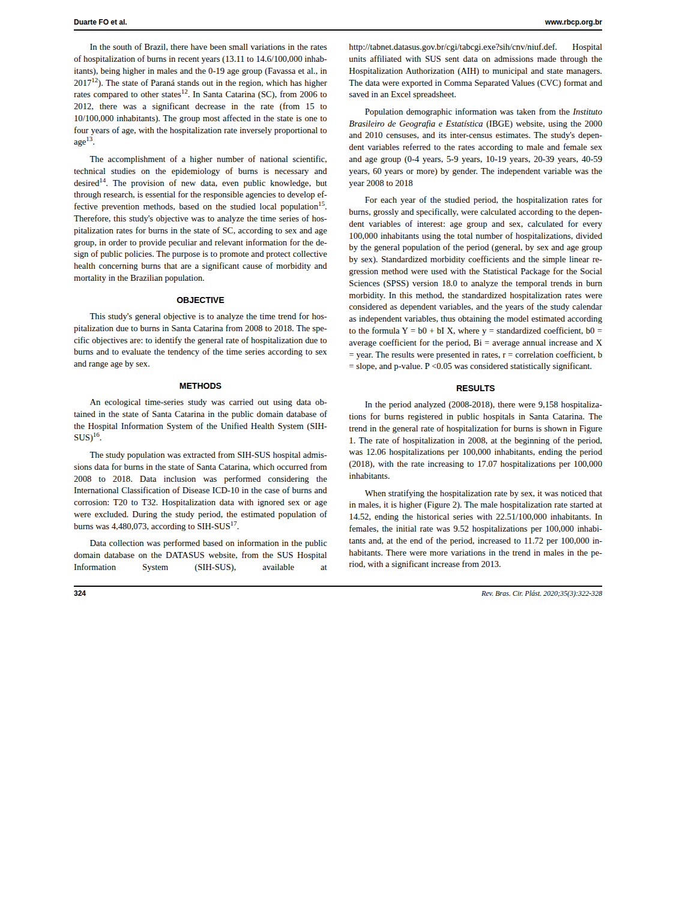Duarte FO et al. www.rbcp.org.br
In the south of Brazil, there have been small variations in the rates of hospitalization of burns in recent years (13.11 to 14.6/100,000 inhabitants), being higher in males and the 0-19 age group (Favassa et al., in 201712). The state of Paraná stands out in the region, which has higher rates compared to other states12. In Santa Catarina (SC), from 2006 to 2012, there was a significant decrease in the rate (from 15 to 10/100,000 inhabitants). The group most affected in the state is one to four years of age, with the hospitalization rate inversely proportional to age13.
The accomplishment of a higher number of national scientific, technical studies on the epidemiology of burns is necessary and desired14. The provision of new data, even public knowledge, but through research, is essential for the responsible agencies to develop effective prevention methods, based on the studied local population15. Therefore, this study's objective was to analyze the time series of hospitalization rates for burns in the state of SC, according to sex and age group, in order to provide peculiar and relevant information for the design of public policies. The purpose is to promote and protect collective health concerning burns that are a significant cause of morbidity and mortality in the Brazilian population.
Objective
This study's general objective is to analyze the time trend for hospitalization due to burns in Santa Catarina from 2008 to 2018. The specific objectives are: to identify the general rate of hospitalization due to burns and to evaluate the tendency of the time series according to sex and range age by sex.
Methods
An ecological time-series study was carried out using data obtained in the state of Santa Catarina in the public domain database of the Hospital Information System of the Unified Health System (SIH-SUS)16.
The study population was extracted from SIH-SUS hospital admissions data for burns in the state of Santa Catarina, which occurred from 2008 to 2018. Data inclusion was performed considering the International Classification of Disease ICD-10 in the case of burns and corrosion: T20 to T32. Hospitalization data with ignored sex or age were excluded. During the study period, the estimated population of burns was 4,480,073, according to SIH-SUS17.
Data collection was performed based on information in the public domain database on the DATASUS website, from the SUS Hospital Information System (SIH-SUS), available at http://tabnet.datasus.gov.br/cgi/tabcgi.exe?sih/cnv/niuf.def. Hospital units affiliated with SUS sent data on admissions made through the Hospitalization Authorization (AIH) to municipal and state managers. The data were exported in Comma Separated Values (CVC) format and saved in an Excel spreadsheet.
Population demographic information was taken from the Instituto Brasileiro de Geografia e Estatística (IBGE) website, using the 2000 and 2010 censuses, and its inter-census estimates. The study's dependent variables referred to the rates according to male and female sex and age group (0-4 years, 5-9 years, 10-19 years, 20-39 years, 40-59 years, 60 years or more) by gender. The independent variable was the year 2008 to 2018
For each year of the studied period, the hospitalization rates for burns, grossly and specifically, were calculated according to the dependent variables of interest: age group and sex, calculated for every 100,000 inhabitants using the total number of hospitalizations, divided by the general population of the period (general, by sex and age group by sex). Standardized morbidity coefficients and the simple linear regression method were used with the Statistical Package for the Social Sciences (SPSS) version 18.0 to analyze the temporal trends in burn morbidity. In this method, the standardized hospitalization rates were considered as dependent variables, and the years of the study calendar as independent variables, thus obtaining the model estimated according to the formula Y = b0 + bI X, where y = standardized coefficient, b0 = average coefficient for the period, Bi = average annual increase and X = year. The results were presented in rates, r = correlation coefficient, b = slope, and p-value. P <0.05 was considered statistically significant.
Results
In the period analyzed (2008-2018), there were 9,158 hospitalizations for burns registered in public hospitals in Santa Catarina. The trend in the general rate of hospitalization for burns is shown in Figure 1. The rate of hospitalization in 2008, at the beginning of the period, was 12.06 hospitalizations per 100,000 inhabitants, ending the period (2018), with the rate increasing to 17.07 hospitalizations per 100,000 inhabitants.
When stratifying the hospitalization rate by sex, it was noticed that in males, it is higher (Figure 2). The male hospitalization rate started at 14.52, ending the historical series with 22.51/100,000 inhabitants. In females, the initial rate was 9.52 hospitalizations per 100,000 inhabitants and, at the end of the period, increased to 11.72 per 100,000 inhabitants. There were more variations in the trend in males in the period, with a significant increase from 2013.
324 Rev. Bras. Cir. Plást. 2020;35(3):322-328